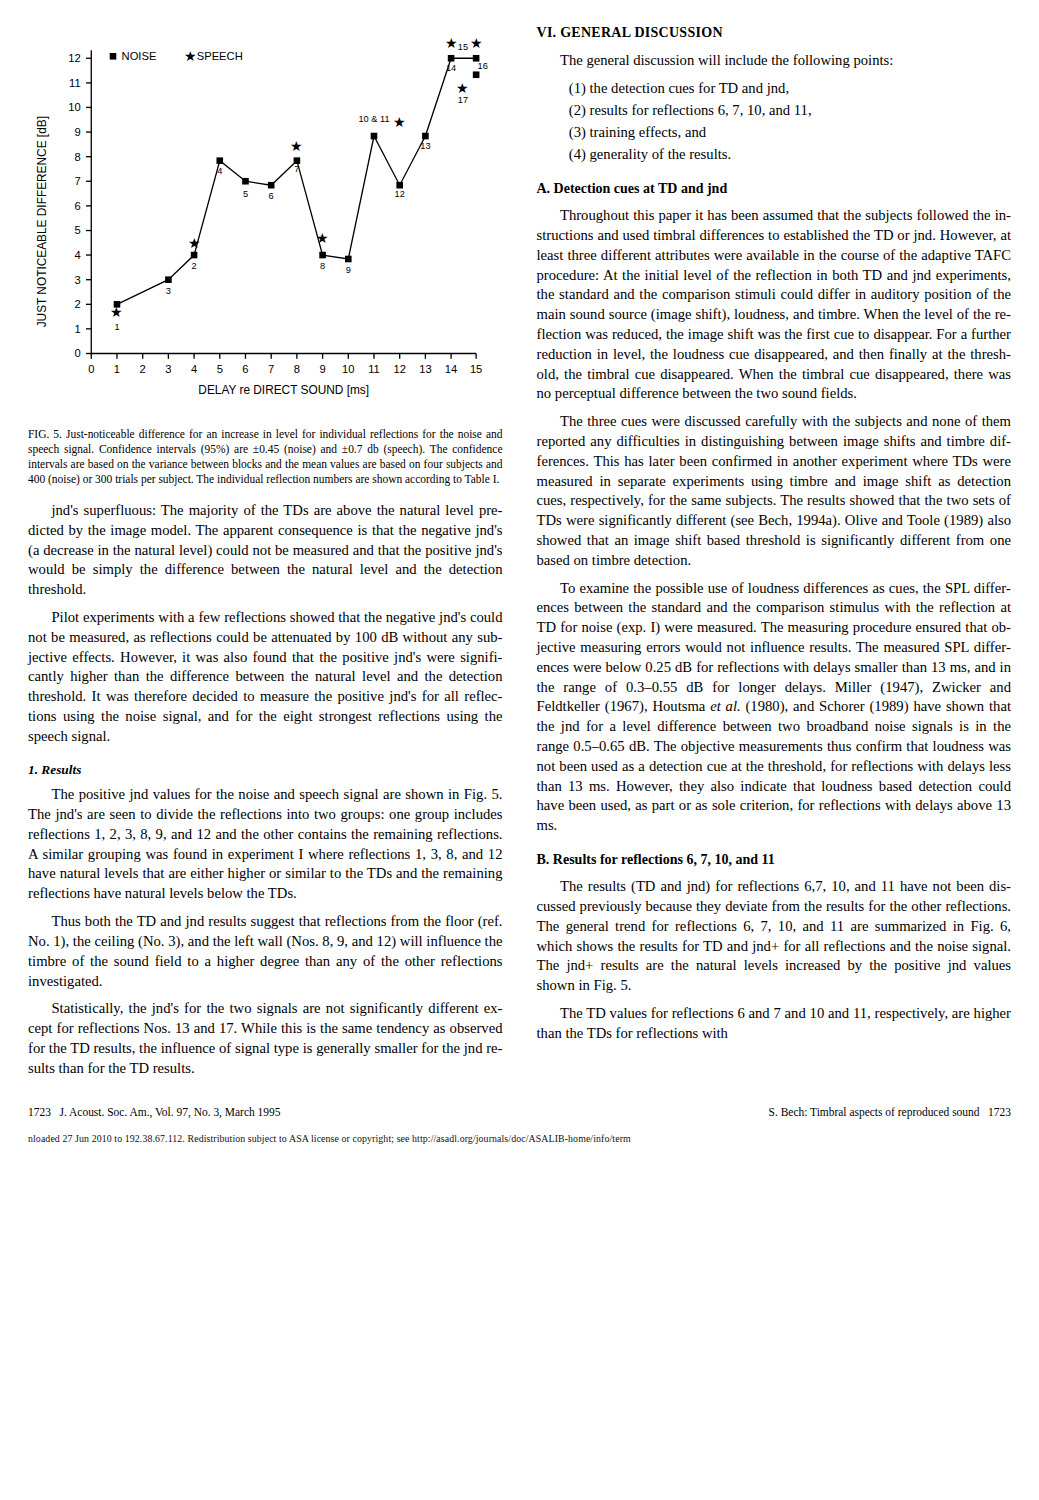0 1 2 3 4 5 6 7 8 9 10 11 12 0 1 2 3 4 5 6 7 8 9 10 11 12 13 14 15 JUST NOTICEABLE DIFFERENCE [dB] DELAY re DIRECT SOUND [ms] NOISE ★ SPEECH ★ ★ ★ ★ ★ ★ ★ 1 2 3 4 5 6 7 8 9 10 & 11 12 13 14 15 16 17 ★
FIG. 5. Just-noticeable difference for an increase in level for individual reflections for the noise and speech signal. Confidence intervals (95%) are ±0.45 (noise) and ±0.7 db (speech). The confidence intervals are based on the variance between blocks and the mean values are based on four subjects and 400 (noise) or 300 trials per subject. The individual reflection numbers are shown according to Table I.
jnd's superfluous: The majority of the TDs are above the natural level predicted by the image model. The apparent consequence is that the negative jnd's (a decrease in the natural level) could not be measured and that the positive jnd's would be simply the difference between the natural level and the detection threshold.
Pilot experiments with a few reflections showed that the negative jnd's could not be measured, as reflections could be attenuated by 100 dB without any subjective effects. However, it was also found that the positive jnd's were significantly higher than the difference between the natural level and the detection threshold. It was therefore decided to measure the positive jnd's for all reflections using the noise signal, and for the eight strongest reflections using the speech signal.
1. Results
The positive jnd values for the noise and speech signal are shown in Fig. 5. The jnd's are seen to divide the reflections into two groups: one group includes reflections 1, 2, 3, 8, 9, and 12 and the other contains the remaining reflections. A similar grouping was found in experiment I where reflections 1, 3, 8, and 12 have natural levels that are either higher or similar to the TDs and the remaining reflections have natural levels below the TDs.
Thus both the TD and jnd results suggest that reflections from the floor (ref. No. 1), the ceiling (No. 3), and the left wall (Nos. 8, 9, and 12) will influence the timbre of the sound field to a higher degree than any of the other reflections investigated.
Statistically, the jnd's for the two signals are not significantly different except for reflections Nos. 13 and 17. While this is the same tendency as observed for the TD results, the influence of signal type is generally smaller for the jnd results than for the TD results.
VI. General Discussion
The general discussion will include the following points:
(1) the detection cues for TD and jnd,
(2) results for reflections 6, 7, 10, and 11,
(3) training effects, and
(4) generality of the results.
A. Detection cues at TD and jnd
Throughout this paper it has been assumed that the subjects followed the instructions and used timbral differences to established the TD or jnd. However, at least three different attributes were available in the course of the adaptive TAFC procedure: At the initial level of the reflection in both TD and jnd experiments, the standard and the comparison stimuli could differ in auditory position of the main sound source (image shift), loudness, and timbre. When the level of the reflection was reduced, the image shift was the first cue to disappear. For a further reduction in level, the loudness cue disappeared, and then finally at the threshold, the timbral cue disappeared. When the timbral cue disappeared, there was no perceptual difference between the two sound fields.
The three cues were discussed carefully with the subjects and none of them reported any difficulties in distinguishing between image shifts and timbre differences. This has later been confirmed in another experiment where TDs were measured in separate experiments using timbre and image shift as detection cues, respectively, for the same subjects. The results showed that the two sets of TDs were significantly different (see Bech, 1994a). Olive and Toole (1989) also showed that an image shift based threshold is significantly different from one based on timbre detection.
To examine the possible use of loudness differences as cues, the SPL differences between the standard and the comparison stimulus with the reflection at TD for noise (exp. I) were measured. The measuring procedure ensured that objective measuring errors would not influence results. The measured SPL differences were below 0.25 dB for reflections with delays smaller than 13 ms, and in the range of 0.3–0.55 dB for longer delays. Miller (1947), Zwicker and Feldtkeller (1967), Houtsma et al. (1980), and Schorer (1989) have shown that the jnd for a level difference between two broadband noise signals is in the range 0.5–0.65 dB. The objective measurements thus confirm that loudness was not been used as a detection cue at the threshold, for reflections with delays less than 13 ms. However, they also indicate that loudness based detection could have been used, as part or as sole criterion, for reflections with delays above 13 ms.
B. Results for reflections 6, 7, 10, and 11
The results (TD and jnd) for reflections 6,7, 10, and 11 have not been discussed previously because they deviate from the results for the other reflections. The general trend for reflections 6, 7, 10, and 11 are summarized in Fig. 6, which shows the results for TD and jnd+ for all reflections and the noise signal. The jnd+ results are the natural levels increased by the positive jnd values shown in Fig. 5.
The TD values for reflections 6 and 7 and 10 and 11, respectively, are higher than the TDs for reflections with
1723 J. Acoust. Soc. Am., Vol. 97, No. 3, March 1995
S. Bech: Timbral aspects of reproduced sound 1723
nloaded 27 Jun 2010 to 192.38.67.112. Redistribution subject to ASA license or copyright; see http://asadl.org/journals/doc/ASALIB-home/info/term